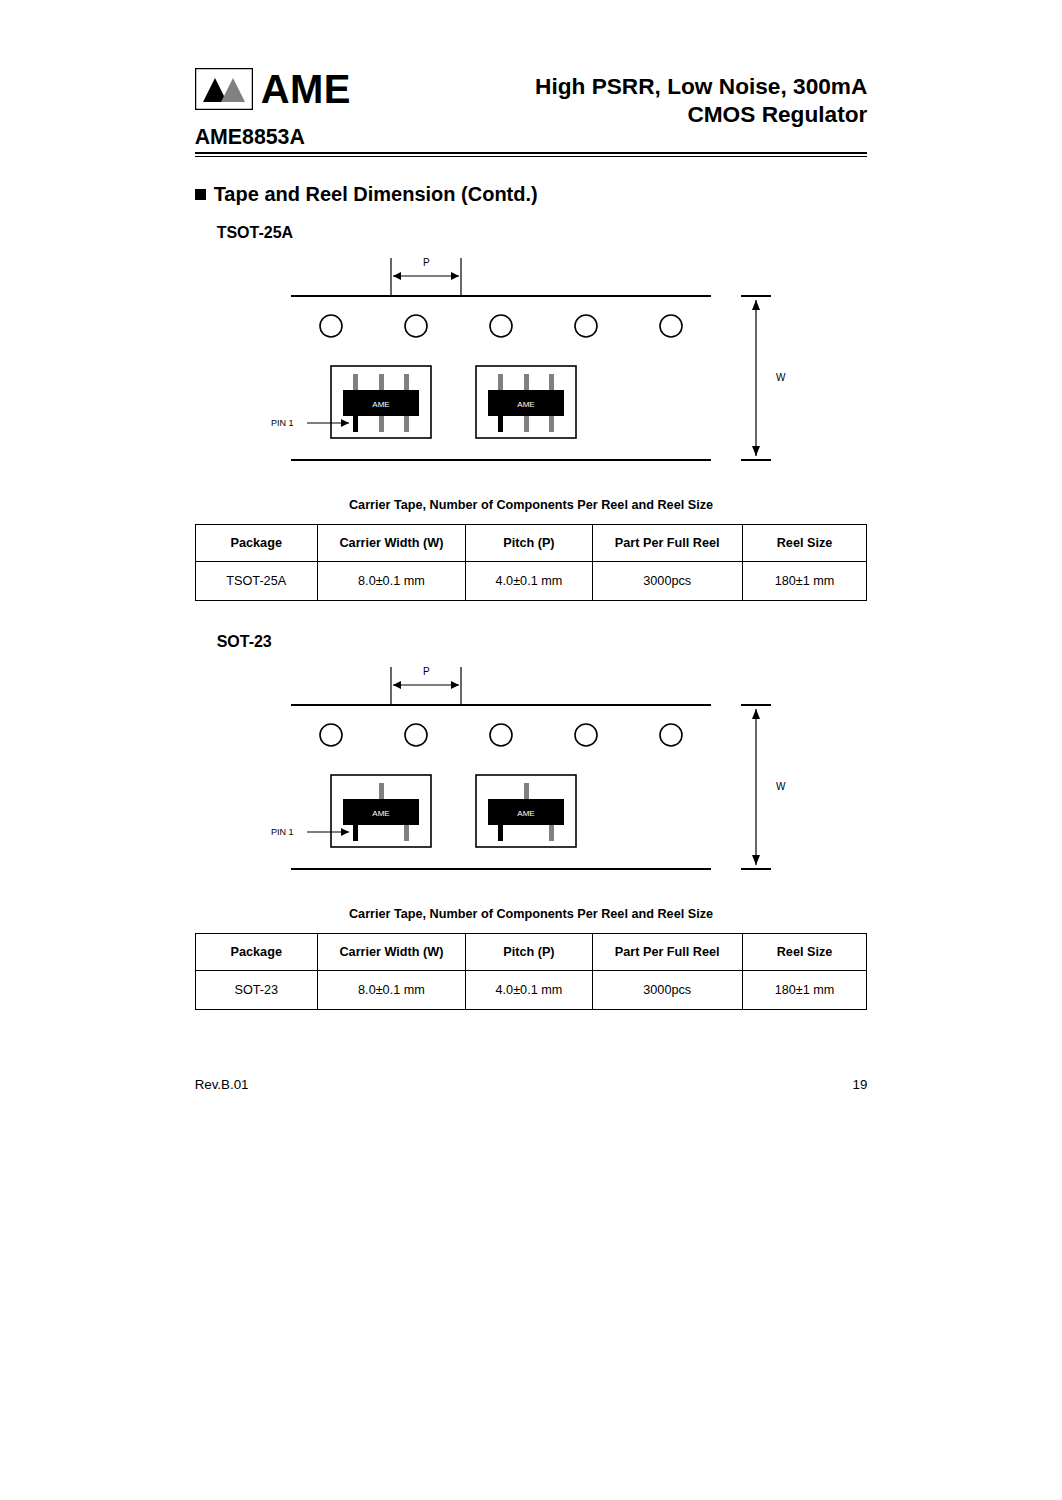AME
High PSRR, Low Noise, 300mA
CMOS Regulator
AME8853A
Tape and Reel Dimension (Contd.)
TSOT-25A
P AME AME PIN 1 W
Carrier Tape, Number of Components Per Reel and Reel Size
| Package | Carrier Width (W) | Pitch (P) | Part Per Full Reel | Reel Size |
| --- | --- | --- | --- | --- |
| TSOT-25A | 8.0±0.1 mm | 4.0±0.1 mm | 3000pcs | 180±1 mm |
SOT-23
P AME AME PIN 1 W
Carrier Tape, Number of Components Per Reel and Reel Size
| Package | Carrier Width (W) | Pitch (P) | Part Per Full Reel | Reel Size |
| --- | --- | --- | --- | --- |
| SOT-23 | 8.0±0.1 mm | 4.0±0.1 mm | 3000pcs | 180±1 mm |
Rev.B.01
19